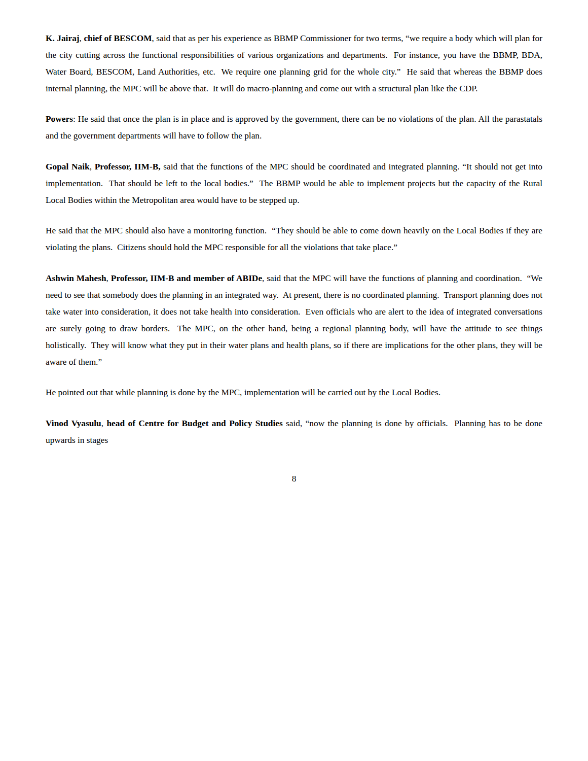K. Jairaj, chief of BESCOM, said that as per his experience as BBMP Commissioner for two terms, “we require a body which will plan for the city cutting across the functional responsibilities of various organizations and departments. For instance, you have the BBMP, BDA, Water Board, BESCOM, Land Authorities, etc. We require one planning grid for the whole city.” He said that whereas the BBMP does internal planning, the MPC will be above that. It will do macro-planning and come out with a structural plan like the CDP.
Powers: He said that once the plan is in place and is approved by the government, there can be no violations of the plan. All the parastatals and the government departments will have to follow the plan.
Gopal Naik, Professor, IIM-B, said that the functions of the MPC should be coordinated and integrated planning. “It should not get into implementation. That should be left to the local bodies.” The BBMP would be able to implement projects but the capacity of the Rural Local Bodies within the Metropolitan area would have to be stepped up.
He said that the MPC should also have a monitoring function. “They should be able to come down heavily on the Local Bodies if they are violating the plans. Citizens should hold the MPC responsible for all the violations that take place.”
Ashwin Mahesh, Professor, IIM-B and member of ABIDe, said that the MPC will have the functions of planning and coordination. “We need to see that somebody does the planning in an integrated way. At present, there is no coordinated planning. Transport planning does not take water into consideration, it does not take health into consideration. Even officials who are alert to the idea of integrated conversations are surely going to draw borders. The MPC, on the other hand, being a regional planning body, will have the attitude to see things holistically. They will know what they put in their water plans and health plans, so if there are implications for the other plans, they will be aware of them.”
He pointed out that while planning is done by the MPC, implementation will be carried out by the Local Bodies.
Vinod Vyasulu, head of Centre for Budget and Policy Studies said, “now the planning is done by officials. Planning has to be done upwards in stages
8